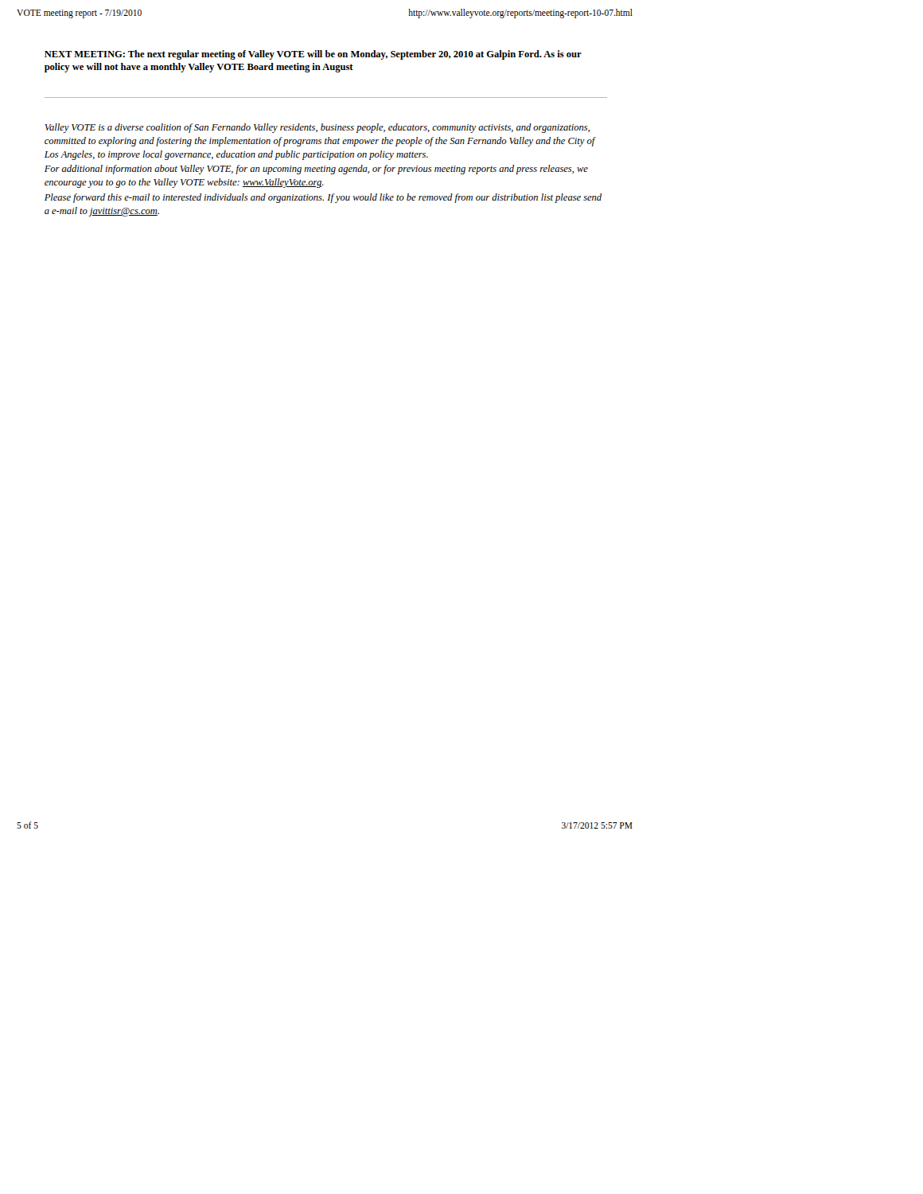VOTE meeting report - 7/19/2010 http://www.valleyvote.org/reports/meeting-report-10-07.html
NEXT MEETING: The next regular meeting of Valley VOTE will be on Monday, September 20, 2010 at Galpin Ford. As is our policy we will not have a monthly Valley VOTE Board meeting in August
Valley VOTE is a diverse coalition of San Fernando Valley residents, business people, educators, community activists, and organizations, committed to exploring and fostering the implementation of programs that empower the people of the San Fernando Valley and the City of Los Angeles, to improve local governance, education and public participation on policy matters.
For additional information about Valley VOTE, for an upcoming meeting agenda, or for previous meeting reports and press releases, we encourage you to go to the Valley VOTE website: www.ValleyVote.org.
Please forward this e-mail to interested individuals and organizations. If you would like to be removed from our distribution list please send a e-mail to javittisr@cs.com.
5 of 5 3/17/2012 5:57 PM